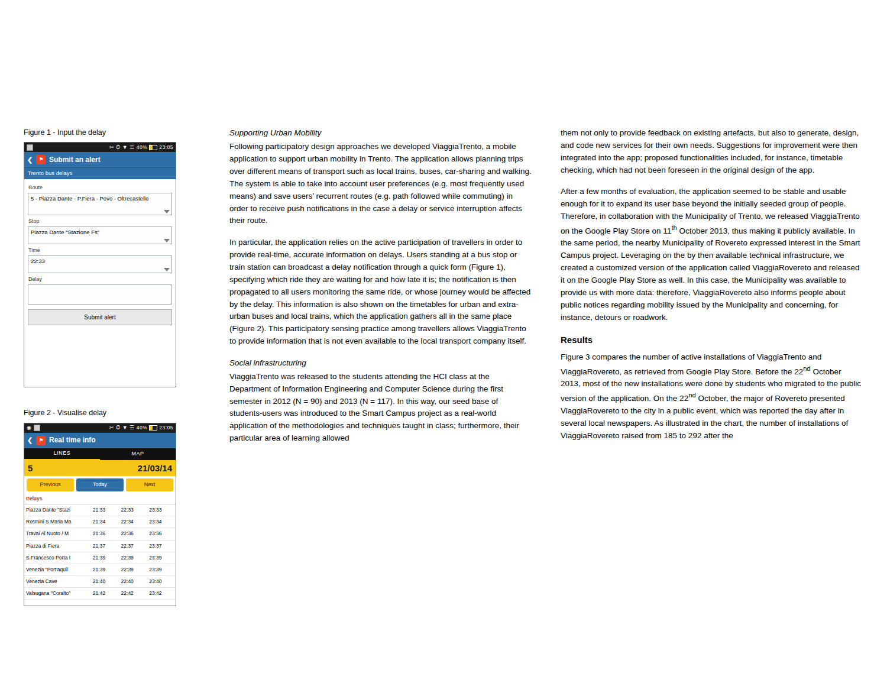Figure 1 - Input the delay
✂ ⏱ ▼ ☰ 40% 23:05
❮ ⚑ Submit an alert
Trento bus delays
Route
5 - Piazza Dante - P.Fiera - Povo - Oltrecastello
Stop
Piazza Dante "Stazione Fs"
Time
22:33
Delay
Submit alert
Figure 2 - Visualise delay
◉ ✂ ⏱ ▼ ☰ 40% 23:05
❮ ⚑ Real time info
LINES
MAP
5 21/03/14
Previous
Today
Next
| Delays |
| --- |
| Piazza Dante "Stazi | 21:33 | 22:33 | 23:33 |
| Rosmini S.Maria Ma | 21:34 | 22:34 | 23:34 |
| Travai Al Nuoto / M | 21:36 | 22:36 | 23:36 |
| Piazza di Fiera | 21:37 | 22:37 | 23:37 |
| S.Francesco Porta I | 21:39 | 22:39 | 23:39 |
| Venezia "Port'aquil | 21:39 | 22:39 | 23:39 |
| Venezia Cave | 21:40 | 22:40 | 23:40 |
| Valsugana "Coralto" | 21:42 | 22:42 | 23:42 |
Supporting Urban Mobility
Following participatory design approaches we developed ViaggiaTrento, a mobile application to support urban mobility in Trento. The application allows planning trips over different means of transport such as local trains, buses, car-sharing and walking. The system is able to take into account user preferences (e.g. most frequently used means) and save users’ recurrent routes (e.g. path followed while commuting) in order to receive push notifications in the case a delay or service interruption affects their route.
In particular, the application relies on the active participation of travellers in order to provide real-time, accurate information on delays. Users standing at a bus stop or train station can broadcast a delay notification through a quick form (Figure 1), specifying which ride they are waiting for and how late it is; the notification is then propagated to all users monitoring the same ride, or whose journey would be affected by the delay. This information is also shown on the timetables for urban and extra-urban buses and local trains, which the application gathers all in the same place (Figure 2). This participatory sensing practice among travellers allows ViaggiaTrento to provide information that is not even available to the local transport company itself.
Social infrastructuring
ViaggiaTrento was released to the students attending the HCI class at the Department of Information Engineering and Computer Science during the first semester in 2012 (N = 90) and 2013 (N = 117). In this way, our seed base of students-users was introduced to the Smart Campus project as a real-world application of the methodologies and techniques taught in class; furthermore, their particular area of learning allowed
them not only to provide feedback on existing artefacts, but also to generate, design, and code new services for their own needs. Suggestions for improvement were then integrated into the app; proposed functionalities included, for instance, timetable checking, which had not been foreseen in the original design of the app.
After a few months of evaluation, the application seemed to be stable and usable enough for it to expand its user base beyond the initially seeded group of people. Therefore, in collaboration with the Municipality of Trento, we released ViaggiaTrento on the Google Play Store on 11th October 2013, thus making it publicly available. In the same period, the nearby Municipality of Rovereto expressed interest in the Smart Campus project. Leveraging on the by then available technical infrastructure, we created a customized version of the application called ViaggiaRovereto and released it on the Google Play Store as well. In this case, the Municipality was available to provide us with more data: therefore, ViaggiaRovereto also informs people about public notices regarding mobility issued by the Municipality and concerning, for instance, detours or roadwork.
Results
Figure 3 compares the number of active installations of ViaggiaTrento and ViaggiaRovereto, as retrieved from Google Play Store. Before the 22nd October 2013, most of the new installations were done by students who migrated to the public version of the application. On the 22nd October, the major of Rovereto presented ViaggiaRovereto to the city in a public event, which was reported the day after in several local newspapers. As illustrated in the chart, the number of installations of ViaggiaRovereto raised from 185 to 292 after the